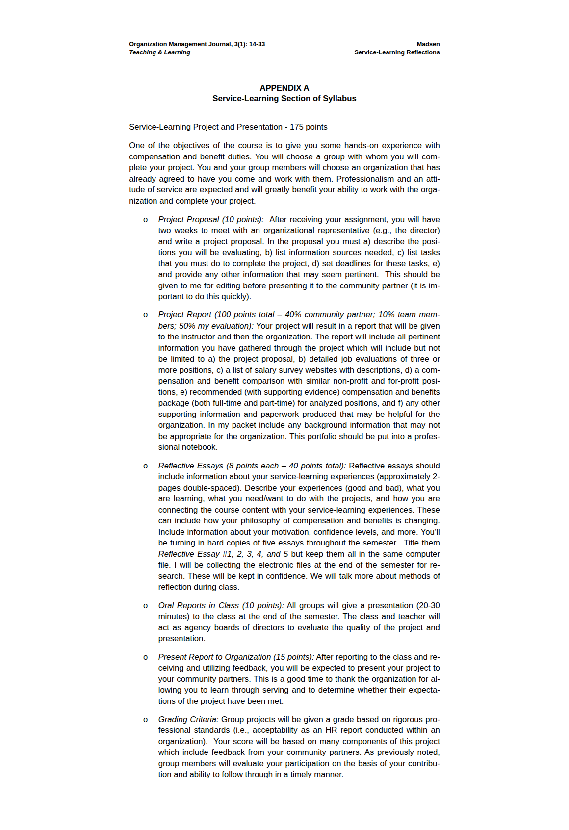| Organization Management Journal, 3(1): 14-33 | Madsen |
| Teaching & Learning | Service-Learning Reflections |
APPENDIX AService-Learning Section of Syllabus
Service-Learning Project and Presentation - 175 points
One of the objectives of the course is to give you some hands-on experience with compensation and bene­fit duties. You will choose a group with whom you will complete your project. You and your group members will choose an organization that has already agreed to have you come and work with them. Pro­fessionalism and an attitude of service are expected and will greatly benefit your ability to work with the organization and complete your project.
Project Proposal (10 points): After receiving your assignment, you will have two weeks to meet with an organizational representative (e.g., the director) and write a project proposal. In the pro­posal you must a) describe the positions you will be evaluating, b) list information sources needed, c) list tasks that you must do to complete the project, d) set deadlines for these tasks, e) and provide any other information that may seem pertinent. This should be given to me for edit­ing before presenting it to the community partner (it is important to do this quickly).
Project Report (100 points total – 40% community partner; 10% team members; 50% my evalua­tion): Your project will result in a report that will be given to the instructor and then the organiza­tion. The report will include all pertinent information you have gathered through the project which will include but not be limited to a) the project proposal, b) detailed job evaluations of three or more positions, c) a list of salary survey websites with descriptions, d) a compensation and benefit comparison with similar non-profit and for-profit positions, e) recommended (with supporting evidence) compensation and benefits package (both full-time and part-time) for ana­lyzed positions, and f) any other supporting information and paperwork produced that may be helpful for the organization. In my packet include any background information that may not be appropriate for the organization. This portfolio should be put into a professional notebook.
Reflective Essays (8 points each – 40 points total): Reflective essays should include information about your service-learning experiences (approximately 2-pages double-spaced). Describe your experiences (good and bad), what you are learning, what you need/want to do with the projects, and how you are connecting the course content with your service-learning experiences. These can include how your philosophy of compensation and benefits is changing. Include information about your motivation, confidence levels, and more. You’ll be turning in hard copies of five es­says throughout the semester. Title them Reflective Essay #1, 2, 3, 4, and 5 but keep them all in the same computer file. I will be collecting the electronic files at the end of the semester for re­search. These will be kept in confidence. We will talk more about methods of reflection during class.
Oral Reports in Class (10 points): All groups will give a presentation (20-30 minutes) to the class at the end of the semester. The class and teacher will act as agency boards of directors to evaluate the quality of the project and presentation.
Present Report to Organization (15 points): After reporting to the class and receiving and utiliz­ing feedback, you will be expected to present your project to your community partners. This is a good time to thank the organization for allowing you to learn through serving and to determine whether their expectations of the project have been met.
Grading Criteria: Group projects will be given a grade based on rigorous professional standards (i.e., acceptability as an HR report conducted within an organization). Your score will be based on many components of this project which include feedback from your community partners. As previously noted, group members will evaluate your participation on the basis of your contribu­tion and ability to follow through in a timely manner.